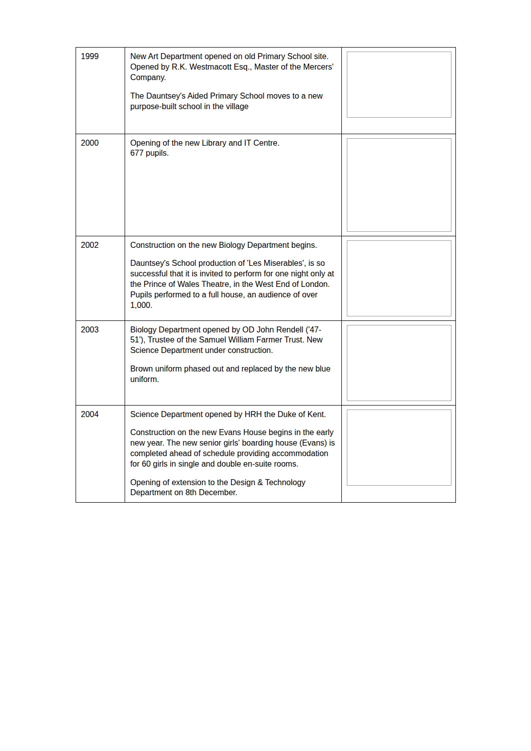| 1999 | New Art Department opened on old Primary School site. Opened by R.K. Westmacott Esq., Master of the Mercers' Company. The Dauntsey's Aided Primary School moves to a new purpose-built school in the village | |
| 2000 | Opening of the new Library and IT Centre. 677 pupils. | |
| 2002 | Construction on the new Biology Department begins. Dauntsey's School production of 'Les Miserables', is so successful that it is invited to perform for one night only at the Prince of Wales Theatre, in the West End of London. Pupils performed to a full house, an audience of over 1,000. | |
| 2003 | Biology Department opened by OD John Rendell ('47-51'), Trustee of the Samuel William Farmer Trust. New Science Department under construction. Brown uniform phased out and replaced by the new blue uniform. | |
| 2004 | Science Department opened by HRH the Duke of Kent. Construction on the new Evans House begins in the early new year. The new senior girls' boarding house (Evans) is completed ahead of schedule providing accommodation for 60 girls in single and double en-suite rooms. Opening of extension to the Design & Technology Department on 8th December. | |